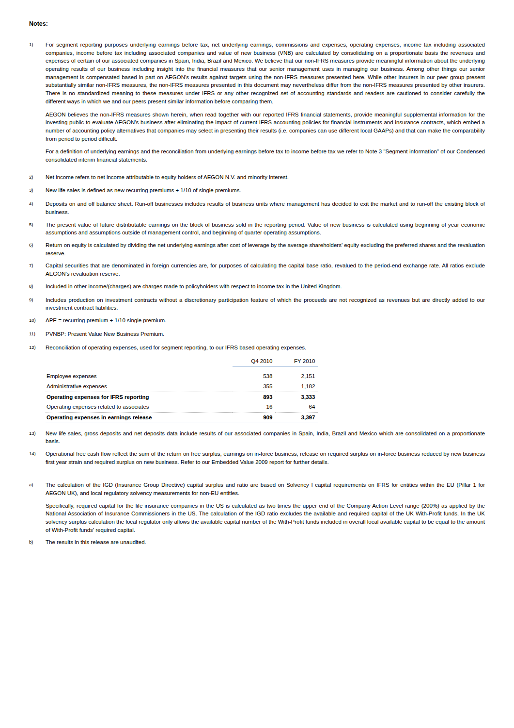Notes:
1)
For segment reporting purposes underlying earnings before tax, net underlying earnings, commissions and expenses, operating expenses, income tax including associated companies, income before tax including associated companies and value of new business (VNB) are calculated by consolidating on a proportionate basis the revenues and expenses of certain of our associated companies in Spain, India, Brazil and Mexico. We believe that our non-IFRS measures provide meaningful information about the underlying operating results of our business including insight into the financial measures that our senior management uses in managing our business. Among other things our senior management is compensated based in part on AEGON's results against targets using the non-IFRS measures presented here. While other insurers in our peer group present substantially similar non-IFRS measures, the non-IFRS measures presented in this document may nevertheless differ from the non-IFRS measures presented by other insurers. There is no standardized meaning to these measures under IFRS or any other recognized set of accounting standards and readers are cautioned to consider carefully the different ways in which we and our peers present similar information before comparing them.
AEGON believes the non-IFRS measures shown herein, when read together with our reported IFRS financial statements, provide meaningful supplemental information for the investing public to evaluate AEGON's business after eliminating the impact of current IFRS accounting policies for financial instruments and insurance contracts, which embed a number of accounting policy alternatives that companies may select in presenting their results (i.e. companies can use different local GAAPs) and that can make the comparability from period to period difficult.
For a definition of underlying earnings and the reconciliation from underlying earnings before tax to income before tax we refer to Note 3 "Segment information" of our Condensed consolidated interim financial statements.
2)
Net income refers to net income attributable to equity holders of AEGON N.V. and minority interest.
3)
New life sales is defined as new recurring premiums + 1/10 of single premiums.
4)
Deposits on and off balance sheet. Run-off businesses includes results of business units where management has decided to exit the market and to run-off the existing block of business.
5)
The present value of future distributable earnings on the block of business sold in the reporting period. Value of new business is calculated using beginning of year economic assumptions and assumptions outside of management control, and beginning of quarter operating assumptions.
6)
Return on equity is calculated by dividing the net underlying earnings after cost of leverage by the average shareholders' equity excluding the preferred shares and the revaluation reserve.
7)
Capital securities that are denominated in foreign currencies are, for purposes of calculating the capital base ratio, revalued to the period-end exchange rate. All ratios exclude AEGON's revaluation reserve.
8)
Included in other income/(charges) are charges made to policyholders with respect to income tax in the United Kingdom.
9)
Includes production on investment contracts without a discretionary participation feature of which the proceeds are not recognized as revenues but are directly added to our investment contract liabilities.
10)
APE = recurring premium + 1/10 single premium.
11)
PVNBP: Present Value New Business Premium.
12)
Reconciliation of operating expenses, used for segment reporting, to our IFRS based operating expenses.
| | Q4 2010 | FY 2010 |
| Employee expenses | 538 | 2,151 |
| Administrative expenses | 355 | 1,182 |
| Operating expenses for IFRS reporting | 893 | 3,333 |
| Operating expenses related to associates | 16 | 64 |
| Operating expenses in earnings release | 909 | 3,397 |
13)
New life sales, gross deposits and net deposits data include results of our associated companies in Spain, India, Brazil and Mexico which are consolidated on a proportionate basis.
14)
Operational free cash flow reflect the sum of the return on free surplus, earnings on in-force business, release on required surplus on in-force business reduced by new business first year strain and required surplus on new business. Refer to our Embedded Value 2009 report for further details.
a)
The calculation of the IGD (Insurance Group Directive) capital surplus and ratio are based on Solvency I capital requirements on IFRS for entities within the EU (Pillar 1 for AEGON UK), and local regulatory solvency measurements for non-EU entities.
Specifically, required capital for the life insurance companies in the US is calculated as two times the upper end of the Company Action Level range (200%) as applied by the National Association of Insurance Commissioners in the US. The calculation of the IGD ratio excludes the available and required capital of the UK With-Profit funds. In the UK solvency surplus calculation the local regulator only allows the available capital number of the With-Profit funds included in overall local available capital to be equal to the amount of With-Profit funds' required capital.
b)
The results in this release are unaudited.